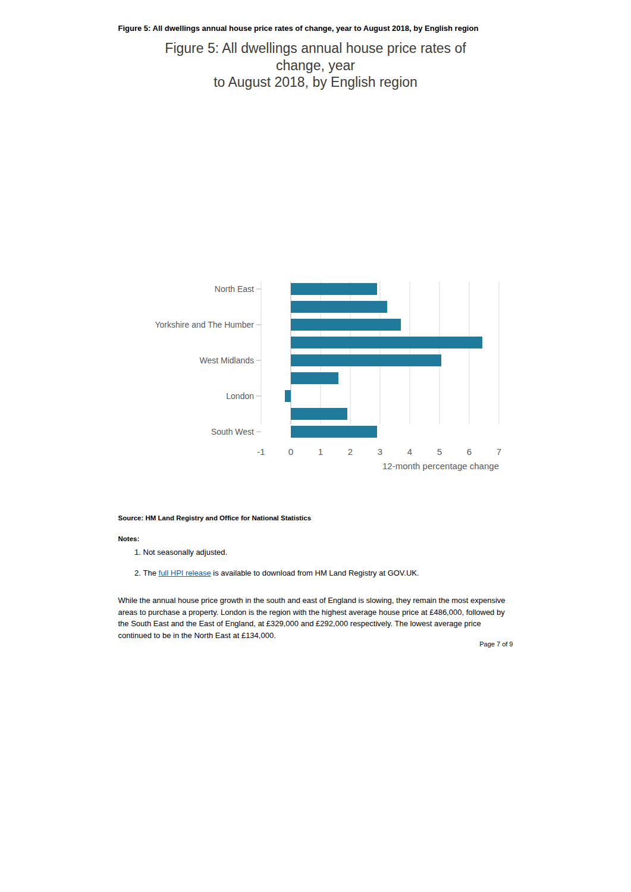Figure 5: All dwellings annual house price rates of change, year to August 2018, by English region
Figure 5: All dwellings annual house price rates of change, year
to August 2018, by English region
North East Yorkshire and The Humber West Midlands London South West -1 0 1 2 3 4 5 6 7 12-month percentage change
Source: HM Land Registry and Office for National Statistics
Notes:
Not seasonally adjusted.
The full HPI release is available to download from HM Land Registry at GOV.UK.
While the annual house price growth in the south and east of England is slowing, they remain the most expensive areas to purchase a property. London is the region with the highest average house price at £486,000, followed by the South East and the East of England, at £329,000 and £292,000 respectively. The lowest average price continued to be in the North East at £134,000.
Page 7 of 9